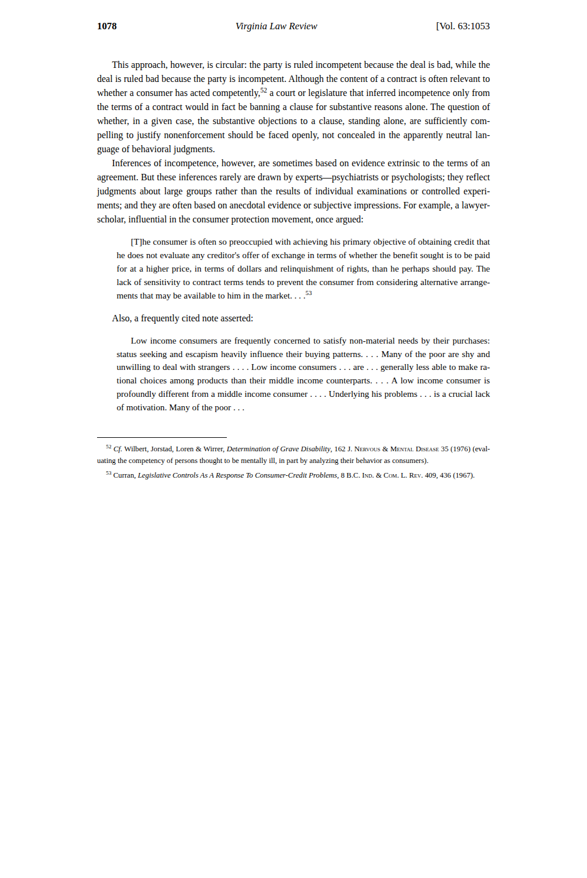1078 Virginia Law Review [Vol. 63:1053
This approach, however, is circular: the party is ruled incompetent because the deal is bad, while the deal is ruled bad because the party is incompetent. Although the content of a contract is often relevant to whether a consumer has acted competently,52 a court or legislature that inferred incompetence only from the terms of a contract would in fact be banning a clause for substantive reasons alone. The question of whether, in a given case, the substantive objections to a clause, standing alone, are sufficiently compelling to justify nonenforcement should be faced openly, not concealed in the apparently neutral language of behavioral judgments.
Inferences of incompetence, however, are sometimes based on evidence extrinsic to the terms of an agreement. But these inferences rarely are drawn by experts—psychiatrists or psychologists; they reflect judgments about large groups rather than the results of individual examinations or controlled experiments; and they are often based on anecdotal evidence or subjective impressions. For example, a lawyer-scholar, influential in the consumer protection movement, once argued:
[T]he consumer is often so preoccupied with achieving his primary objective of obtaining credit that he does not evaluate any creditor's offer of exchange in terms of whether the benefit sought is to be paid for at a higher price, in terms of dollars and relinquishment of rights, than he perhaps should pay. The lack of sensitivity to contract terms tends to prevent the consumer from considering alternative arrangements that may be available to him in the market. . . .53
Also, a frequently cited note asserted:
Low income consumers are frequently concerned to satisfy non-material needs by their purchases: status seeking and escapism heavily influence their buying patterns. . . . Many of the poor are shy and unwilling to deal with strangers . . . . Low income consumers . . . are . . . generally less able to make rational choices among products than their middle income counterparts. . . . A low income consumer is profoundly different from a middle income consumer . . . . Underlying his problems . . . is a crucial lack of motivation. Many of the poor . . .
52 Cf. Wilbert, Jorstad, Loren & Wirrer, Determination of Grave Disability, 162 J. Nervous & Mental Disease 35 (1976) (evaluating the competency of persons thought to be mentally ill, in part by analyzing their behavior as consumers).
53 Curran, Legislative Controls As A Response To Consumer-Credit Problems, 8 B.C. Ind. & Com. L. Rev. 409, 436 (1967).